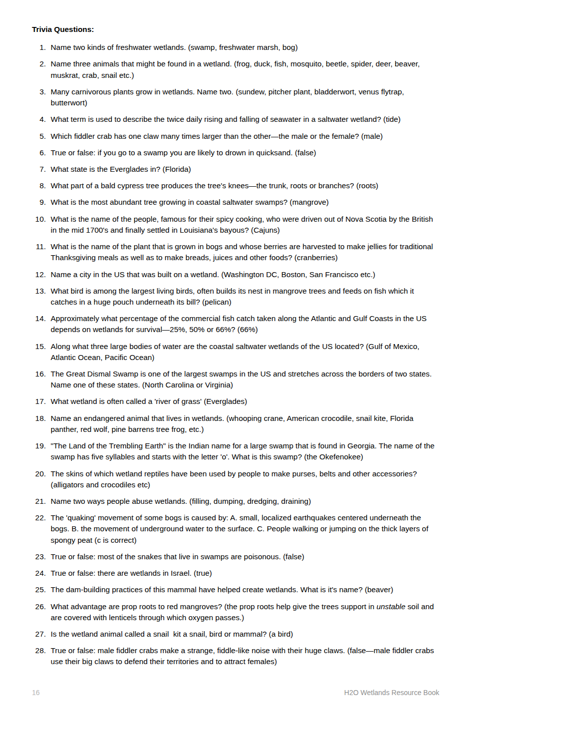Trivia Questions:
Name two kinds of freshwater wetlands. (swamp, freshwater marsh, bog)
Name three animals that might be found in a wetland. (frog, duck, fish, mosquito, beetle, spider, deer, beaver, muskrat, crab, snail etc.)
Many carnivorous plants grow in wetlands. Name two. (sundew, pitcher plant, bladderwort, venus flytrap, butterwort)
What term is used to describe the twice daily rising and falling of seawater in a saltwater wetland? (tide)
Which fiddler crab has one claw many times larger than the other—the male or the female? (male)
True or false: if you go to a swamp you are likely to drown in quicksand. (false)
What state is the Everglades in? (Florida)
What part of a bald cypress tree produces the tree's knees—the trunk, roots or branches? (roots)
What is the most abundant tree growing in coastal saltwater swamps? (mangrove)
What is the name of the people, famous for their spicy cooking, who were driven out of Nova Scotia by the British in the mid 1700's and finally settled in Louisiana's bayous? (Cajuns)
What is the name of the plant that is grown in bogs and whose berries are harvested to make jellies for traditional Thanksgiving meals as well as to make breads, juices and other foods? (cranberries)
Name a city in the US that was built on a wetland. (Washington DC, Boston, San Francisco etc.)
What bird is among the largest living birds, often builds its nest in mangrove trees and feeds on fish which it catches in a huge pouch underneath its bill? (pelican)
Approximately what percentage of the commercial fish catch taken along the Atlantic and Gulf Coasts in the US depends on wetlands for survival—25%, 50% or 66%? (66%)
Along what three large bodies of water are the coastal saltwater wetlands of the US located? (Gulf of Mexico, Atlantic Ocean, Pacific Ocean)
The Great Dismal Swamp is one of the largest swamps in the US and stretches across the borders of two states. Name one of these states. (North Carolina or Virginia)
What wetland is often called a 'river of grass' (Everglades)
Name an endangered animal that lives in wetlands. (whooping crane, American crocodile, snail kite, Florida panther, red wolf, pine barrens tree frog, etc.)
"The Land of the Trembling Earth" is the Indian name for a large swamp that is found in Georgia. The name of the swamp has five syllables and starts with the letter 'o'. What is this swamp? (the Okefenokee)
The skins of which wetland reptiles have been used by people to make purses, belts and other accessories? (alligators and crocodiles etc)
Name two ways people abuse wetlands. (filling, dumping, dredging, draining)
The 'quaking' movement of some bogs is caused by: A. small, localized earthquakes centered underneath the bogs. B. the movement of underground water to the surface. C. People walking or jumping on the thick layers of spongy peat (c is correct)
True or false: most of the snakes that live in swamps are poisonous. (false)
True or false: there are wetlands in Israel. (true)
The dam-building practices of this mammal have helped create wetlands. What is it's name? (beaver)
What advantage are prop roots to red mangroves? (the prop roots help give the trees support in unstable soil and are covered with lenticels through which oxygen passes.)
Is the wetland animal called a snail kit a snail, bird or mammal? (a bird)
True or false: male fiddler crabs make a strange, fiddle-like noise with their huge claws. (false—male fiddler crabs use their big claws to defend their territories and to attract females)
16 H2O Wetlands Resource Book